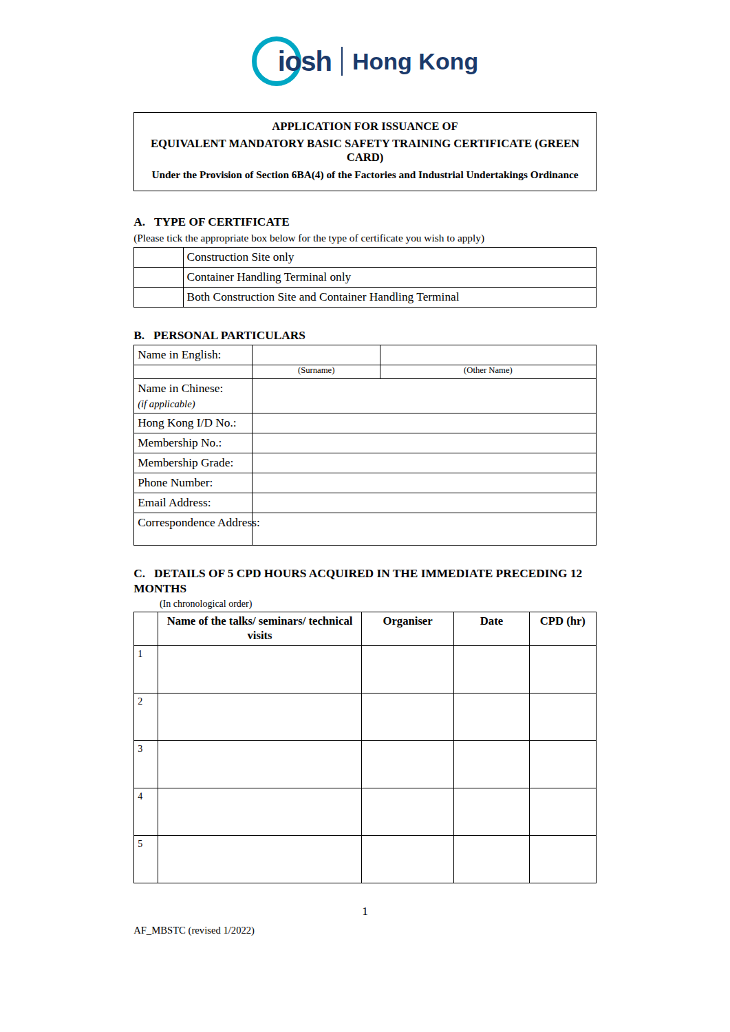iosh Hong Kong
APPLICATION FOR ISSUANCE OF
EQUIVALENT MANDATORY BASIC SAFETY TRAINING CERTIFICATE (GREEN CARD)
Under the Provision of Section 6BA(4) of the Factories and Industrial Undertakings Ordinance
A. TYPE OF CERTIFICATE
(Please tick the appropriate box below for the type of certificate you wish to apply)
| | Construction Site only |
| | Container Handling Terminal only |
| | Both Construction Site and Container Handling Terminal |
B. PERSONAL PARTICULARS
| Name in English: | | |
| | (Surname) | (Other Name) |
| Name in Chinese: (if applicable) | |
| Hong Kong I/D No.: | |
| Membership No.: | |
| Membership Grade: | |
| Phone Number: | |
| Email Address: | |
| Correspondence Address: | |
C. DETAILS OF 5 CPD HOURS ACQUIRED IN THE IMMEDIATE PRECEDING 12 MONTHS
(In chronological order)
| | Name of the talks/ seminars/ technical visits | Organiser | Date | CPD (hr) |
| --- | --- | --- | --- | --- |
| 1 | | | | |
| 2 | | | | |
| 3 | | | | |
| 4 | | | | |
| 5 | | | | |
1
AF_MBSTC (revised 1/2022)